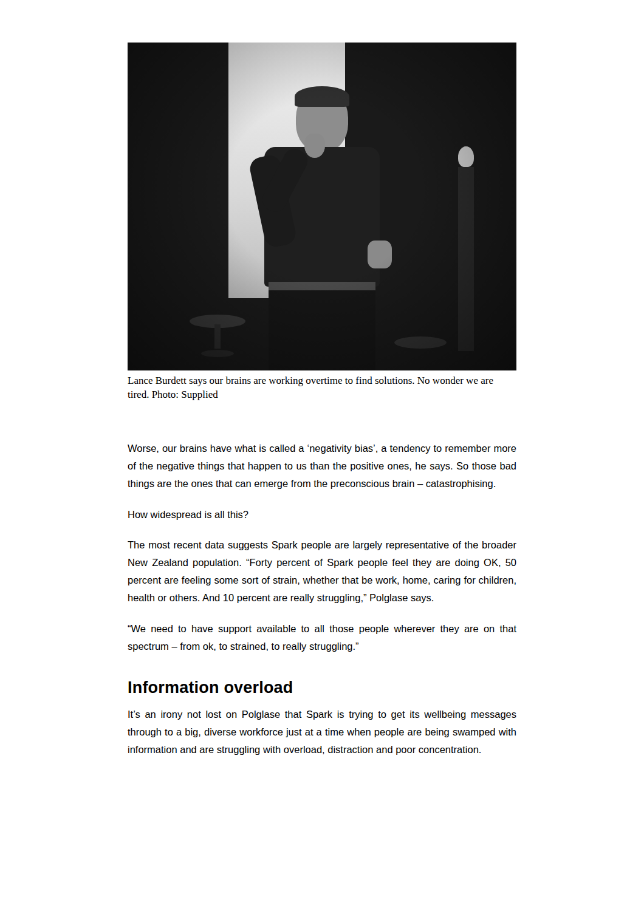Lance Burdett says our brains are working overtime to find solutions. No wonder we are tired. Photo: Supplied
Worse, our brains have what is called a ‘negativity bias’, a tendency to remember more of the negative things that happen to us than the positive ones, he says. So those bad things are the ones that can emerge from the preconscious brain – catastrophising.
How widespread is all this?
The most recent data suggests Spark people are largely representative of the broader New Zealand population. “Forty percent of Spark people feel they are doing OK, 50 percent are feeling some sort of strain, whether that be work, home, caring for children, health or others. And 10 percent are really struggling,” Polglase says.
“We need to have support available to all those people wherever they are on that spectrum – from ok, to strained, to really struggling.”
Information overload
It’s an irony not lost on Polglase that Spark is trying to get its wellbeing messages through to a big, diverse workforce just at a time when people are being swamped with information and are struggling with overload, distraction and poor concentration.